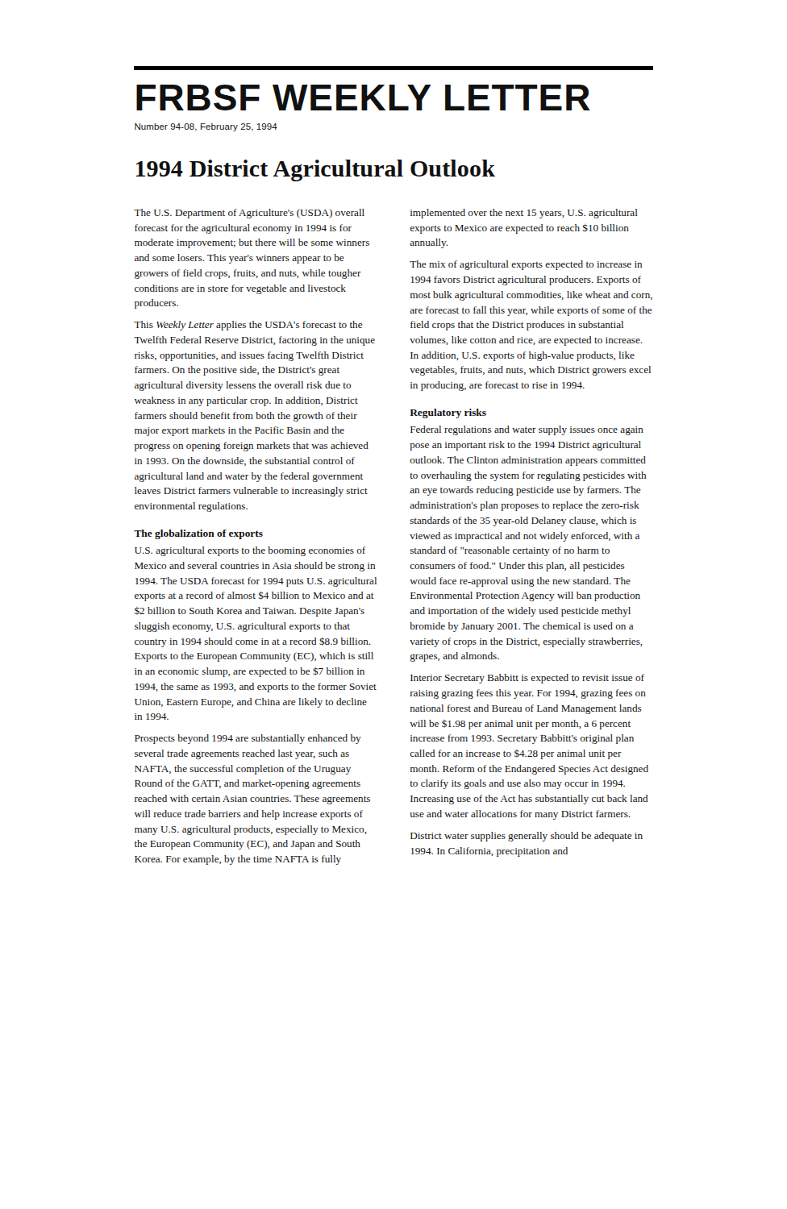FRBSF WEEKLY LETTER
Number 94-08, February 25, 1994
1994 District Agricultural Outlook
The U.S. Department of Agriculture's (USDA) overall forecast for the agricultural economy in 1994 is for moderate improvement; but there will be some winners and some losers. This year's winners appear to be growers of field crops, fruits, and nuts, while tougher conditions are in store for vegetable and livestock producers.
This Weekly Letter applies the USDA's forecast to the Twelfth Federal Reserve District, factoring in the unique risks, opportunities, and issues facing Twelfth District farmers. On the positive side, the District's great agricultural diversity lessens the overall risk due to weakness in any particular crop. In addition, District farmers should benefit from both the growth of their major export markets in the Pacific Basin and the progress on opening foreign markets that was achieved in 1993. On the downside, the substantial control of agricultural land and water by the federal government leaves District farmers vulnerable to increasingly strict environmental regulations.
The globalization of exports
U.S. agricultural exports to the booming economies of Mexico and several countries in Asia should be strong in 1994. The USDA forecast for 1994 puts U.S. agricultural exports at a record of almost $4 billion to Mexico and at $2 billion to South Korea and Taiwan. Despite Japan's sluggish economy, U.S. agricultural exports to that country in 1994 should come in at a record $8.9 billion. Exports to the European Community (EC), which is still in an economic slump, are expected to be $7 billion in 1994, the same as 1993, and exports to the former Soviet Union, Eastern Europe, and China are likely to decline in 1994.
Prospects beyond 1994 are substantially enhanced by several trade agreements reached last year, such as NAFTA, the successful completion of the Uruguay Round of the GATT, and market-opening agreements reached with certain Asian countries. These agreements will reduce trade barriers and help increase exports of many U.S. agricultural products, especially to Mexico, the European Community (EC), and Japan and South Korea. For example, by the time NAFTA is fully implemented over the next 15 years, U.S. agricultural exports to Mexico are expected to reach $10 billion annually.
The mix of agricultural exports expected to increase in 1994 favors District agricultural producers. Exports of most bulk agricultural commodities, like wheat and corn, are forecast to fall this year, while exports of some of the field crops that the District produces in substantial volumes, like cotton and rice, are expected to increase. In addition, U.S. exports of high-value products, like vegetables, fruits, and nuts, which District growers excel in producing, are forecast to rise in 1994.
Regulatory risks
Federal regulations and water supply issues once again pose an important risk to the 1994 District agricultural outlook. The Clinton administration appears committed to overhauling the system for regulating pesticides with an eye towards reducing pesticide use by farmers. The administration's plan proposes to replace the zero-risk standards of the 35 year-old Delaney clause, which is viewed as impractical and not widely enforced, with a standard of "reasonable certainty of no harm to consumers of food." Under this plan, all pesticides would face re-approval using the new standard. The Environmental Protection Agency will ban production and importation of the widely used pesticide methyl bromide by January 2001. The chemical is used on a variety of crops in the District, especially strawberries, grapes, and almonds.
Interior Secretary Babbitt is expected to revisit issue of raising grazing fees this year. For 1994, grazing fees on national forest and Bureau of Land Management lands will be $1.98 per animal unit per month, a 6 percent increase from 1993. Secretary Babbitt's original plan called for an increase to $4.28 per animal unit per month. Reform of the Endangered Species Act designed to clarify its goals and use also may occur in 1994. Increasing use of the Act has substantially cut back land use and water allocations for many District farmers.
District water supplies generally should be adequate in 1994. In California, precipitation and